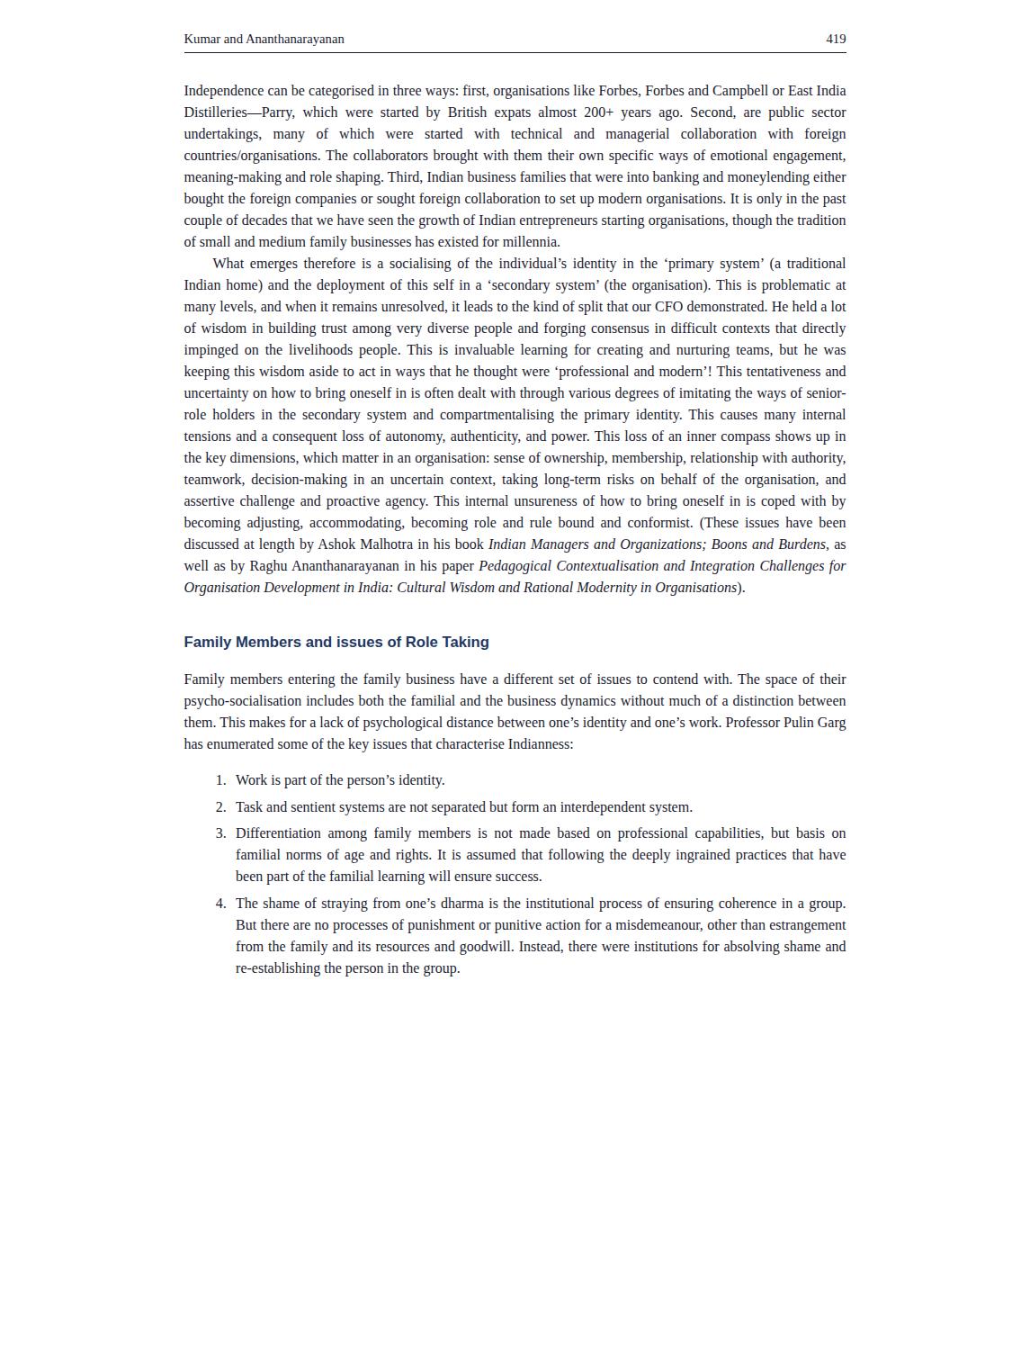Kumar and Ananthanarayanan 419
Independence can be categorised in three ways: first, organisations like Forbes, Forbes and Campbell or East India Distilleries—Parry, which were started by British expats almost 200+ years ago. Second, are public sector undertakings, many of which were started with technical and managerial collaboration with foreign countries/organisations. The collaborators brought with them their own specific ways of emotional engagement, meaning-making and role shaping. Third, Indian business families that were into banking and moneylending either bought the foreign companies or sought foreign collaboration to set up modern organisations. It is only in the past couple of decades that we have seen the growth of Indian entrepreneurs starting organisations, though the tradition of small and medium family businesses has existed for millennia.
What emerges therefore is a socialising of the individual’s identity in the ‘primary system’ (a traditional Indian home) and the deployment of this self in a ‘secondary system’ (the organisation). This is problematic at many levels, and when it remains unresolved, it leads to the kind of split that our CFO demonstrated. He held a lot of wisdom in building trust among very diverse people and forging consensus in difficult contexts that directly impinged on the livelihoods people. This is invaluable learning for creating and nurturing teams, but he was keeping this wisdom aside to act in ways that he thought were ‘professional and modern’! This tentativeness and uncertainty on how to bring oneself in is often dealt with through various degrees of imitating the ways of senior-role holders in the secondary system and compartmentalising the primary identity. This causes many internal tensions and a consequent loss of autonomy, authenticity, and power. This loss of an inner compass shows up in the key dimensions, which matter in an organisation: sense of ownership, membership, relationship with authority, teamwork, decision-making in an uncertain context, taking long-term risks on behalf of the organisation, and assertive challenge and proactive agency. This internal unsureness of how to bring oneself in is coped with by becoming adjusting, accommodating, becoming role and rule bound and conformist. (These issues have been discussed at length by Ashok Malhotra in his book Indian Managers and Organizations; Boons and Burdens, as well as by Raghu Ananthanarayanan in his paper Pedagogical Contextualisation and Integration Challenges for Organisation Development in India: Cultural Wisdom and Rational Modernity in Organisations).
Family Members and issues of Role Taking
Family members entering the family business have a different set of issues to contend with. The space of their psycho-socialisation includes both the familial and the business dynamics without much of a distinction between them. This makes for a lack of psychological distance between one’s identity and one’s work. Professor Pulin Garg has enumerated some of the key issues that characterise Indianness:
Work is part of the person’s identity.
Task and sentient systems are not separated but form an interdependent system.
Differentiation among family members is not made based on professional capabilities, but basis on familial norms of age and rights. It is assumed that following the deeply ingrained practices that have been part of the familial learning will ensure success.
The shame of straying from one’s dharma is the institutional process of ensuring coherence in a group. But there are no processes of punishment or punitive action for a misdemeanour, other than estrangement from the family and its resources and goodwill. Instead, there were institutions for absolving shame and re-establishing the person in the group.